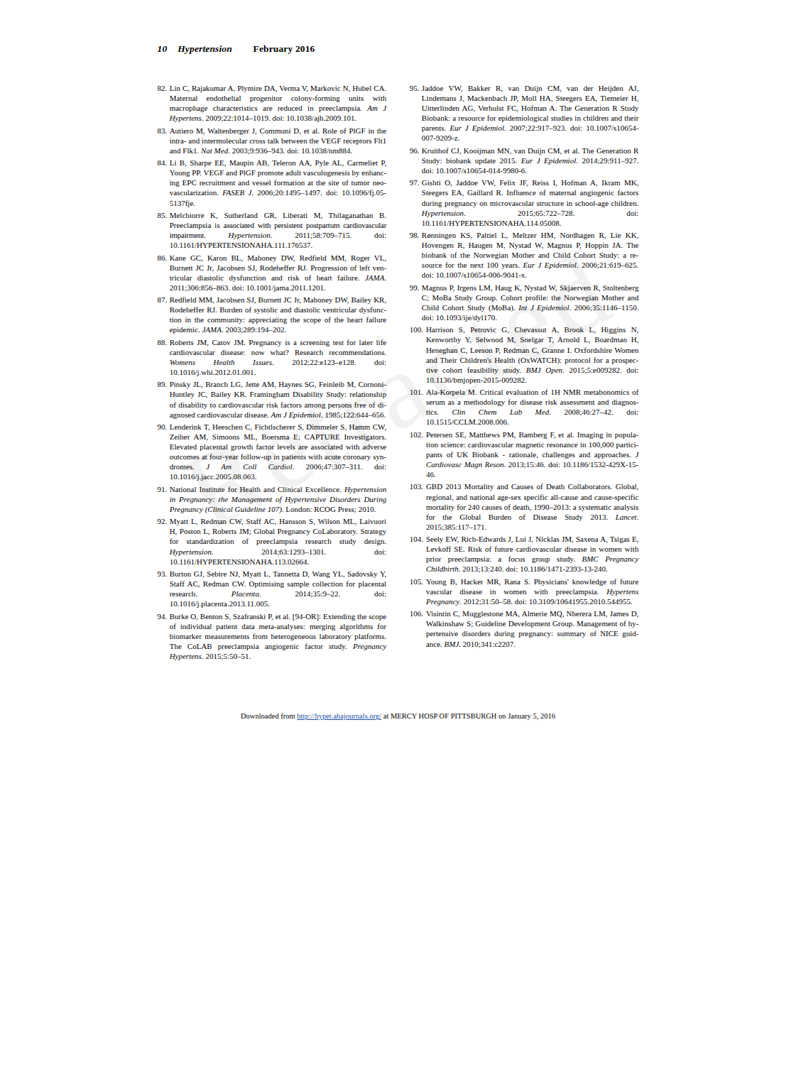Retracted
10 Hypertension February 2016
82. Lin C, Rajakumar A, Plymire DA, Verma V, Markovic N, Hubel CA. Maternal endothelial progenitor colony-forming units with macrophage characteristics are reduced in preeclampsia. Am J Hypertens. 2009;22:1014–1019. doi: 10.1038/ajh.2009.101.
83. Autiero M, Waltenberger J, Communi D, et al. Role of PlGF in the intra- and intermolecular cross talk between the VEGF receptors Flt1 and Flk1. Nat Med. 2003;9:936–943. doi: 10.1038/nm884.
84. Li B, Sharpe EE, Maupin AB, Teleron AA, Pyle AL, Carmeliet P, Young PP. VEGF and PlGF promote adult vasculogenesis by enhancing EPC recruitment and vessel formation at the site of tumor neovascularization. FASEB J. 2006;20:1495–1497. doi: 10.1096/fj.05-5137fje.
85. Melchiorre K, Sutherland GR, Liberati M, Thilaganathan B. Preeclampsia is associated with persistent postpartum cardiovascular impairment. Hypertension. 2011;58:709–715. doi: 10.1161/HYPERTENSIONAHA.111.176537.
86. Kane GC, Karon BL, Mahoney DW, Redfield MM, Roger VL, Burnett JC Jr, Jacobsen SJ, Rodeheffer RJ. Progression of left ventricular diastolic dysfunction and risk of heart failure. JAMA. 2011;306:856–863. doi: 10.1001/jama.2011.1201.
87. Redfield MM, Jacobsen SJ, Burnett JC Jr, Mahoney DW, Bailey KR, Rodeheffer RJ. Burden of systolic and diastolic ventricular dysfunction in the community: appreciating the scope of the heart failure epidemic. JAMA. 2003;289:194–202.
88. Roberts JM, Catov JM. Pregnancy is a screening test for later life cardiovascular disease: now what? Research recommendations. Womens Health Issues. 2012;22:e123–e128. doi: 10.1016/j.whi.2012.01.001.
89. Pinsky JL, Branch LG, Jette AM, Haynes SG, Feinleib M, Cornoni-Huntley JC, Bailey KR. Framingham Disability Study: relationship of disability to cardiovascular risk factors among persons free of diagnosed cardiovascular disease. Am J Epidemiol. 1985;122:644–656.
90. Lenderink T, Heeschen C, Fichtlscherer S, Dimmeler S, Hamm CW, Zeiher AM, Simoons ML, Boersma E; CAPTURE Investigators. Elevated placental growth factor levels are associated with adverse outcomes at four-year follow-up in patients with acute coronary syndromes. J Am Coll Cardiol. 2006;47:307–311. doi: 10.1016/j.jacc.2005.08.063.
91. National Institute for Health and Clinical Excellence. Hypertension in Pregnancy: the Management of Hypertensive Disorders During Pregnancy (Clinical Guideline 107). London: RCOG Press; 2010.
92. Myatt L, Redman CW, Staff AC, Hansson S, Wilson ML, Laivuori H, Poston L, Roberts JM; Global Pregnancy CoLaboratory. Strategy for standardization of preeclampsia research study design. Hypertension. 2014;63:1293–1301. doi: 10.1161/HYPERTENSIONAHA.113.02664.
93. Burton GJ, Sebire NJ, Myatt L, Tannetta D, Wang YL, Sadovsky Y, Staff AC, Redman CW. Optimising sample collection for placental research. Placenta. 2014;35:9–22. doi: 10.1016/j.placenta.2013.11.005.
94. Burke O, Benton S, Szafranski P, et al. [94-OR]: Extending the scope of individual patient data meta-analyses: merging algorithms for biomarker measurements from heterogeneous laboratory platforms. The CoLAB preeclampsia angiogenic factor study. Pregnancy Hypertens. 2015;5:50–51.
95. Jaddoe VW, Bakker R, van Duijn CM, van der Heijden AJ, Lindemans J, Mackenbach JP, Moll HA, Steegers EA, Tiemeier H, Uitterlinden AG, Verhulst FC, Hofman A. The Generation R Study Biobank: a resource for epidemiological studies in children and their parents. Eur J Epidemiol. 2007;22:917–923. doi: 10.1007/s10654-007-9209-z.
96. Kruithof CJ, Kooijman MN, van Duijn CM, et al. The Generation R Study: biobank update 2015. Eur J Epidemiol. 2014;29:911–927. doi: 10.1007/s10654-014-9980-6.
97. Gishti O, Jaddoe VW, Felix JF, Reiss I, Hofman A, Ikram MK, Steegers EA, Gaillard R. Influence of maternal angiogenic factors during pregnancy on microvascular structure in school-age children. Hypertension. 2015;65:722–728. doi: 10.1161/HYPERTENSIONAHA.114.05008.
98. Rønningen KS, Paltiel L, Meltzer HM, Nordhagen R, Lie KK, Hovengen R, Haugen M, Nystad W, Magnus P, Hoppin JA. The biobank of the Norwegian Mother and Child Cohort Study: a resource for the next 100 years. Eur J Epidemiol. 2006;21:619–625. doi: 10.1007/s10654-006-9041-x.
99. Magnus P, Irgens LM, Haug K, Nystad W, Skjaerven R, Stoltenberg C; MoBa Study Group. Cohort profile: the Norwegian Mother and Child Cohort Study (MoBa). Int J Epidemiol. 2006;35:1146–1150. doi: 10.1093/ije/dyl170.
100. Harrison S, Petrovic G, Chevassut A, Brook L, Higgins N, Kenworthy Y, Selwood M, Snelgar T, Arnold L, Boardman H, Heneghan C, Leeson P, Redman C, Granne I. Oxfordshire Women and Their Children's Health (OxWATCH): protocol for a prospective cohort feasibility study. BMJ Open. 2015;5:e009282. doi: 10.1136/bmjopen-2015-009282.
101. Ala-Korpela M. Critical evaluation of 1H NMR metabonomics of serum as a methodology for disease risk assessment and diagnostics. Clin Chem Lab Med. 2008;46:27–42. doi: 10.1515/CCLM.2008.006.
102. Petersen SE, Matthews PM, Bamberg F, et al. Imaging in population science: cardiovascular magnetic resonance in 100,000 participants of UK Biobank - rationale, challenges and approaches. J Cardiovasc Magn Reson. 2013;15:46. doi: 10.1186/1532-429X-15-46.
103. GBD 2013 Mortality and Causes of Death Collaborators. Global, regional, and national age-sex specific all-cause and cause-specific mortality for 240 causes of death, 1990–2013: a systematic analysis for the Global Burden of Disease Study 2013. Lancet. 2015;385:117–171.
104. Seely EW, Rich-Edwards J, Lui J, Nicklas JM, Saxena A, Tsigas E, Levkoff SE. Risk of future cardiovascular disease in women with prior preeclampsia: a focus group study. BMC Pregnancy Childbirth. 2013;13:240. doi: 10.1186/1471-2393-13-240.
105. Young B, Hacker MR, Rana S. Physicians' knowledge of future vascular disease in women with preeclampsia. Hypertens Pregnancy. 2012;31:50–58. doi: 10.3109/10641955.2010.544955.
106. Visintin C, Mugglestone MA, Almerie MQ, Nherera LM, James D, Walkinshaw S; Guideline Development Group. Management of hypertensive disorders during pregnancy: summary of NICE guidance. BMJ. 2010;341:c2207.
Downloaded from http://hyper.ahajournals.org/ at MERCY HOSP OF PITTSBURGH on January 5, 2016